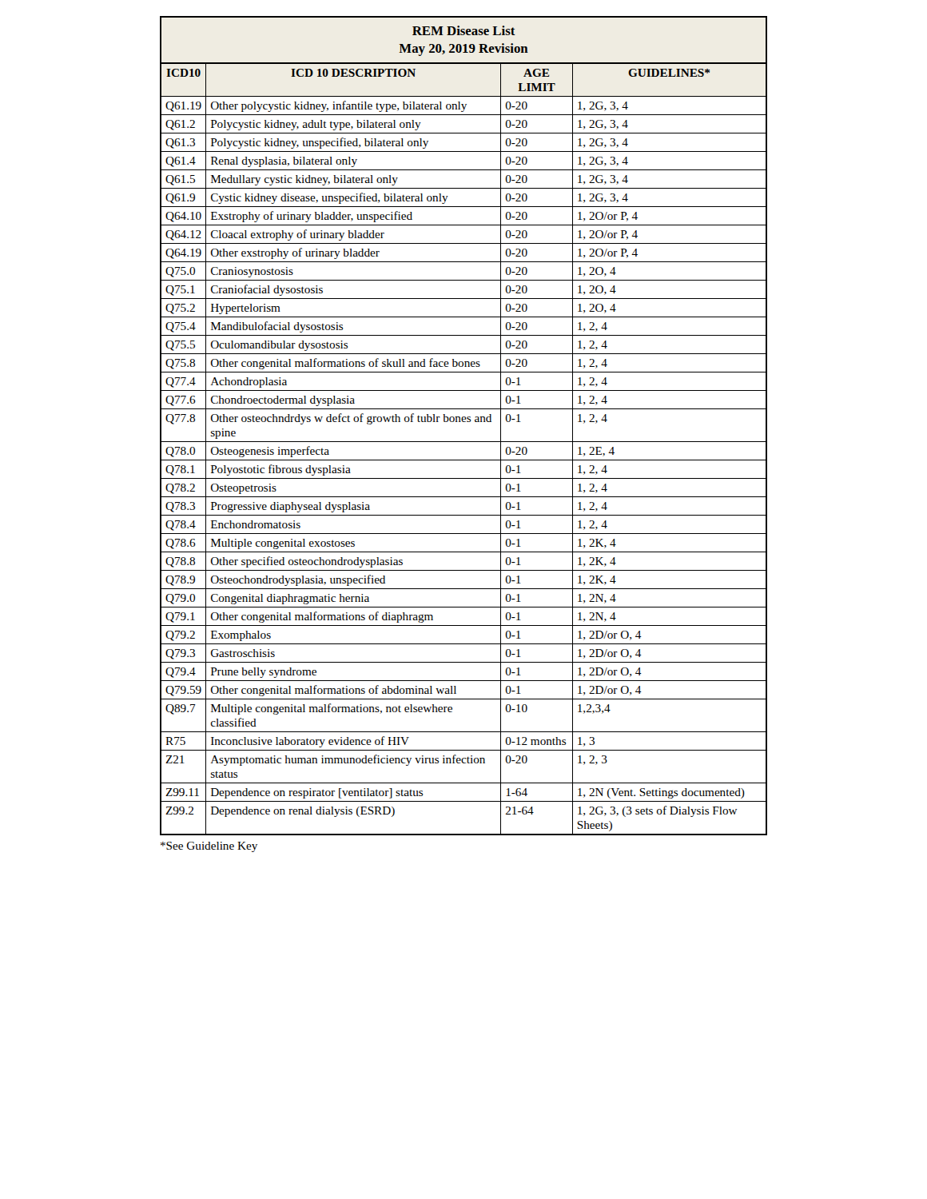REM Disease List May 20, 2019 Revision
| ICD10 | ICD 10 DESCRIPTION | AGE LIMIT | GUIDELINES* |
| --- | --- | --- | --- |
| Q61.19 | Other polycystic kidney, infantile type, bilateral only | 0-20 | 1, 2G, 3, 4 |
| Q61.2 | Polycystic kidney, adult type, bilateral only | 0-20 | 1, 2G, 3, 4 |
| Q61.3 | Polycystic kidney, unspecified, bilateral only | 0-20 | 1, 2G, 3, 4 |
| Q61.4 | Renal dysplasia, bilateral only | 0-20 | 1, 2G, 3, 4 |
| Q61.5 | Medullary cystic kidney, bilateral only | 0-20 | 1, 2G, 3, 4 |
| Q61.9 | Cystic kidney disease, unspecified, bilateral only | 0-20 | 1, 2G, 3, 4 |
| Q64.10 | Exstrophy of urinary bladder, unspecified | 0-20 | 1, 2O/or P, 4 |
| Q64.12 | Cloacal extrophy of urinary bladder | 0-20 | 1, 2O/or P, 4 |
| Q64.19 | Other exstrophy of urinary bladder | 0-20 | 1, 2O/or P, 4 |
| Q75.0 | Craniosynostosis | 0-20 | 1, 2O, 4 |
| Q75.1 | Craniofacial dysostosis | 0-20 | 1, 2O, 4 |
| Q75.2 | Hypertelorism | 0-20 | 1, 2O, 4 |
| Q75.4 | Mandibulofacial dysostosis | 0-20 | 1, 2, 4 |
| Q75.5 | Oculomandibular dysostosis | 0-20 | 1, 2, 4 |
| Q75.8 | Other congenital malformations of skull and face bones | 0-20 | 1, 2, 4 |
| Q77.4 | Achondroplasia | 0-1 | 1, 2, 4 |
| Q77.6 | Chondroectodermal dysplasia | 0-1 | 1, 2, 4 |
| Q77.8 | Other osteochndrdys w defct of growth of tublr bones and spine | 0-1 | 1, 2, 4 |
| Q78.0 | Osteogenesis imperfecta | 0-20 | 1, 2E, 4 |
| Q78.1 | Polyostotic fibrous dysplasia | 0-1 | 1, 2, 4 |
| Q78.2 | Osteopetrosis | 0-1 | 1, 2, 4 |
| Q78.3 | Progressive diaphyseal dysplasia | 0-1 | 1, 2, 4 |
| Q78.4 | Enchondromatosis | 0-1 | 1, 2, 4 |
| Q78.6 | Multiple congenital exostoses | 0-1 | 1, 2K, 4 |
| Q78.8 | Other specified osteochondrodysplasias | 0-1 | 1, 2K, 4 |
| Q78.9 | Osteochondrodysplasia, unspecified | 0-1 | 1, 2K, 4 |
| Q79.0 | Congenital diaphragmatic hernia | 0-1 | 1, 2N, 4 |
| Q79.1 | Other congenital malformations of diaphragm | 0-1 | 1, 2N, 4 |
| Q79.2 | Exomphalos | 0-1 | 1, 2D/or O, 4 |
| Q79.3 | Gastroschisis | 0-1 | 1, 2D/or O, 4 |
| Q79.4 | Prune belly syndrome | 0-1 | 1, 2D/or O, 4 |
| Q79.59 | Other congenital malformations of abdominal wall | 0-1 | 1, 2D/or O, 4 |
| Q89.7 | Multiple congenital malformations, not elsewhere classified | 0-10 | 1,2,3,4 |
| R75 | Inconclusive laboratory evidence of HIV | 0-12 months | 1, 3 |
| Z21 | Asymptomatic human immunodeficiency virus infection status | 0-20 | 1, 2, 3 |
| Z99.11 | Dependence on respirator [ventilator] status | 1-64 | 1, 2N (Vent. Settings documented) |
| Z99.2 | Dependence on renal dialysis (ESRD) | 21-64 | 1, 2G, 3, (3 sets of Dialysis Flow Sheets) |
*See Guideline Key